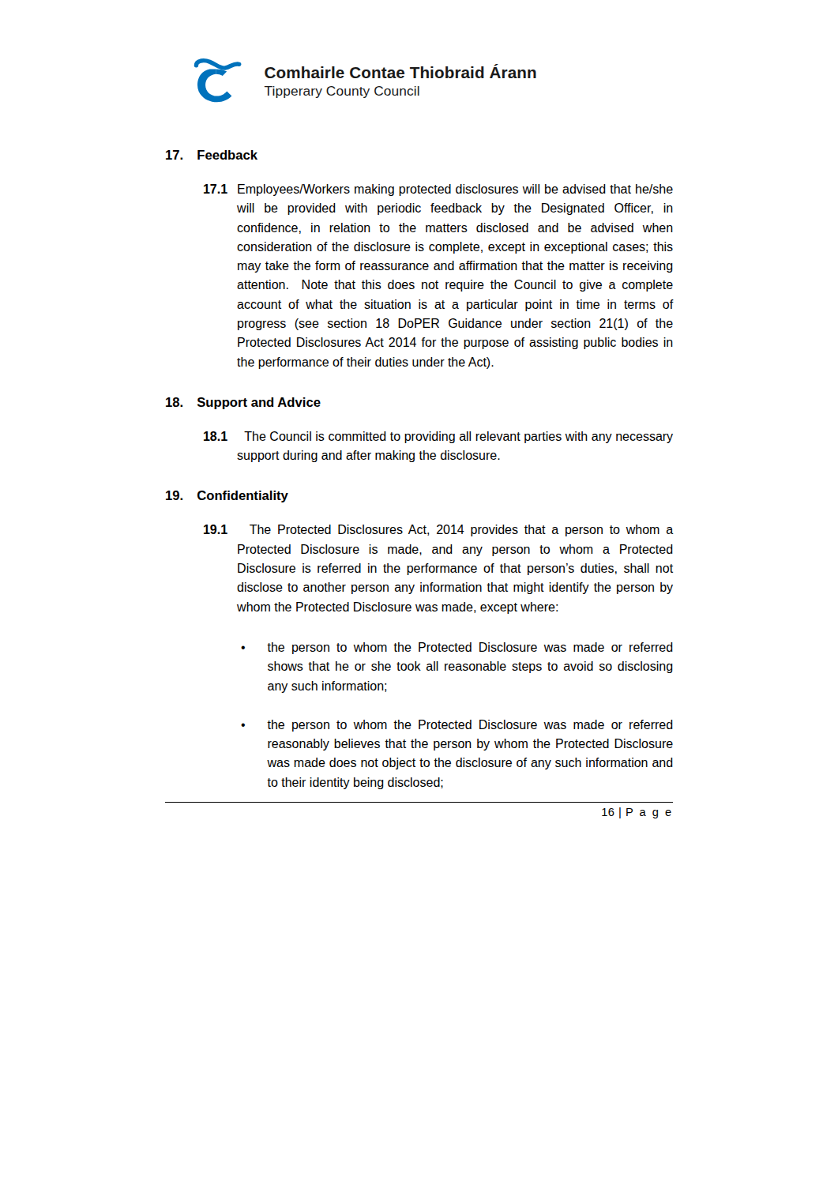Comhairle Contae Thiobraid Árann
Tipperary County Council
17. Feedback
17.1 Employees/Workers making protected disclosures will be advised that he/she will be provided with periodic feedback by the Designated Officer, in confidence, in relation to the matters disclosed and be advised when consideration of the disclosure is complete, except in exceptional cases; this may take the form of reassurance and affirmation that the matter is receiving attention. Note that this does not require the Council to give a complete account of what the situation is at a particular point in time in terms of progress (see section 18 DoPER Guidance under section 21(1) of the Protected Disclosures Act 2014 for the purpose of assisting public bodies in the performance of their duties under the Act).
18. Support and Advice
18.1 The Council is committed to providing all relevant parties with any necessary support during and after making the disclosure.
19. Confidentiality
19.1 The Protected Disclosures Act, 2014 provides that a person to whom a Protected Disclosure is made, and any person to whom a Protected Disclosure is referred in the performance of that person’s duties, shall not disclose to another person any information that might identify the person by whom the Protected Disclosure was made, except where:
the person to whom the Protected Disclosure was made or referred shows that he or she took all reasonable steps to avoid so disclosing any such information;
the person to whom the Protected Disclosure was made or referred reasonably believes that the person by whom the Protected Disclosure was made does not object to the disclosure of any such information and to their identity being disclosed;
16 | P a g e